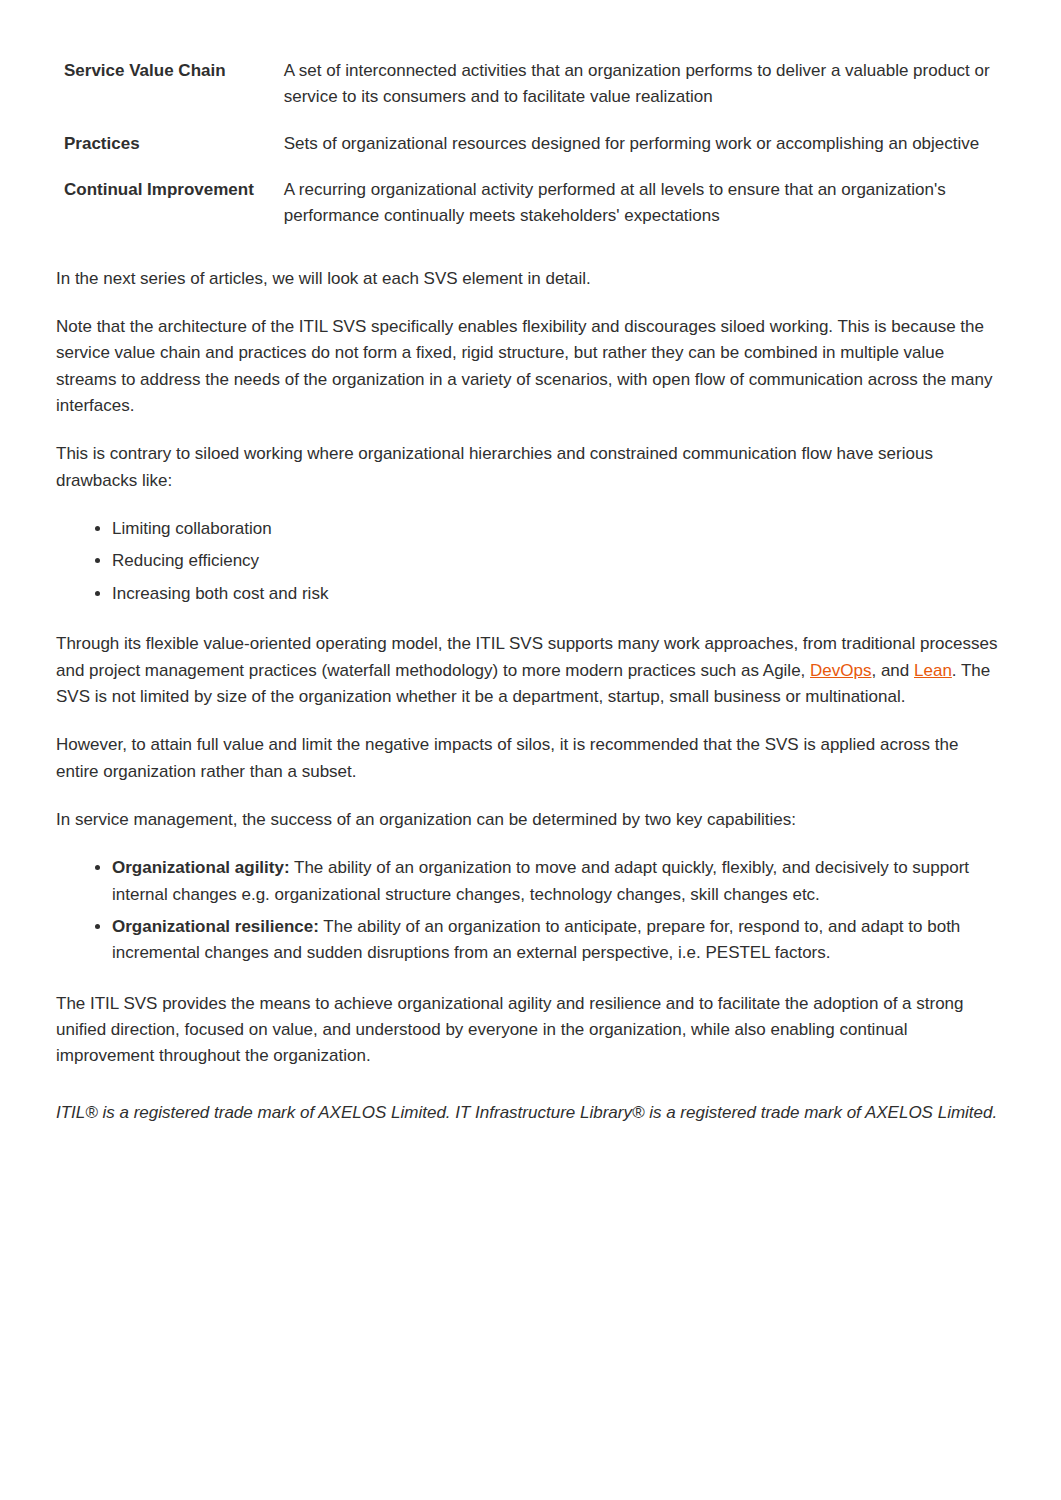| Service Value Chain | A set of interconnected activities that an organization performs to deliver a valuable product or service to its consumers and to facilitate value realization |
| Practices | Sets of organizational resources designed for performing work or accomplishing an objective |
| Continual Improvement | A recurring organizational activity performed at all levels to ensure that an organization's performance continually meets stakeholders' expectations |
In the next series of articles, we will look at each SVS element in detail.
Note that the architecture of the ITIL SVS specifically enables flexibility and discourages siloed working. This is because the service value chain and practices do not form a fixed, rigid structure, but rather they can be combined in multiple value streams to address the needs of the organization in a variety of scenarios, with open flow of communication across the many interfaces.
This is contrary to siloed working where organizational hierarchies and constrained communication flow have serious drawbacks like:
Limiting collaboration
Reducing efficiency
Increasing both cost and risk
Through its flexible value-oriented operating model, the ITIL SVS supports many work approaches, from traditional processes and project management practices (waterfall methodology) to more modern practices such as Agile, DevOps, and Lean. The SVS is not limited by size of the organization whether it be a department, startup, small business or multinational.
However, to attain full value and limit the negative impacts of silos, it is recommended that the SVS is applied across the entire organization rather than a subset.
In service management, the success of an organization can be determined by two key capabilities:
Organizational agility: The ability of an organization to move and adapt quickly, flexibly, and decisively to support internal changes e.g. organizational structure changes, technology changes, skill changes etc.
Organizational resilience: The ability of an organization to anticipate, prepare for, respond to, and adapt to both incremental changes and sudden disruptions from an external perspective, i.e. PESTEL factors.
The ITIL SVS provides the means to achieve organizational agility and resilience and to facilitate the adoption of a strong unified direction, focused on value, and understood by everyone in the organization, while also enabling continual improvement throughout the organization.
ITIL® is a registered trade mark of AXELOS Limited. IT Infrastructure Library® is a registered trade mark of AXELOS Limited.